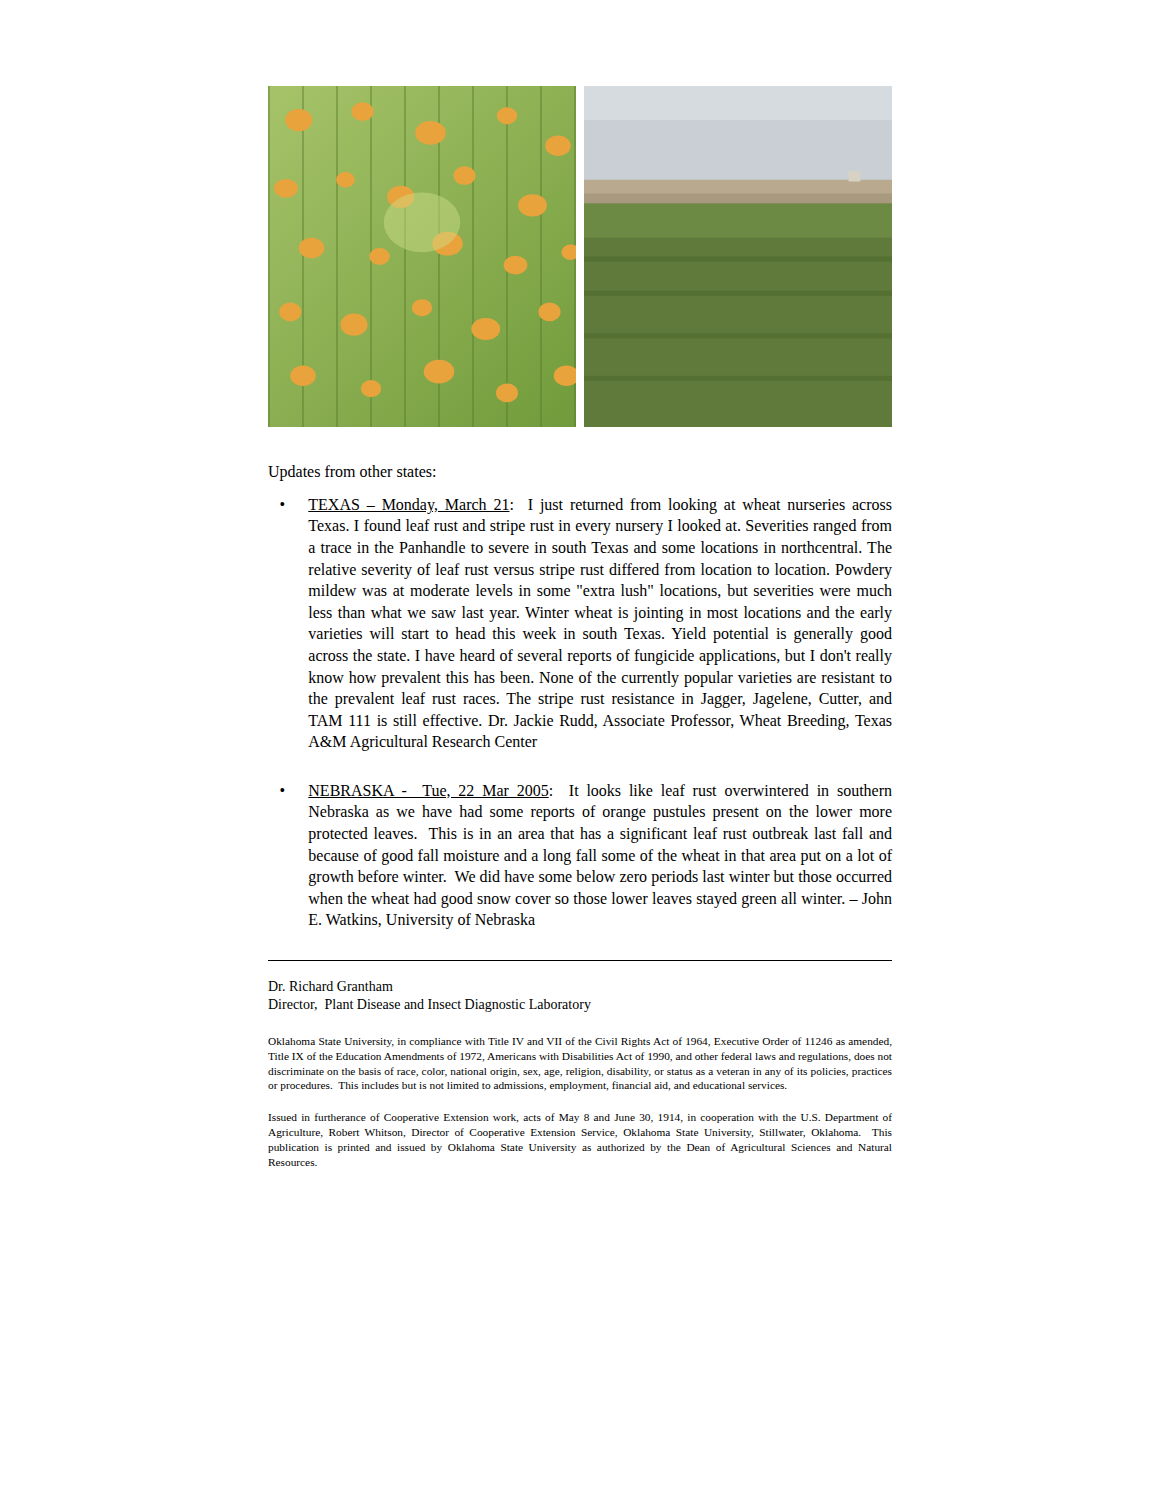Updates from other states:
TEXAS – Monday, March 21: I just returned from looking at wheat nurseries across Texas. I found leaf rust and stripe rust in every nursery I looked at. Severities ranged from a trace in the Panhandle to severe in south Texas and some locations in northcentral. The relative severity of leaf rust versus stripe rust differed from location to location. Powdery mildew was at moderate levels in some "extra lush" locations, but severities were much less than what we saw last year. Winter wheat is jointing in most locations and the early varieties will start to head this week in south Texas. Yield potential is generally good across the state. I have heard of several reports of fungicide applications, but I don't really know how prevalent this has been. None of the currently popular varieties are resistant to the prevalent leaf rust races. The stripe rust resistance in Jagger, Jagelene, Cutter, and TAM 111 is still effective. Dr. Jackie Rudd, Associate Professor, Wheat Breeding, Texas A&M Agricultural Research Center
NEBRASKA - Tue, 22 Mar 2005: It looks like leaf rust overwintered in southern Nebraska as we have had some reports of orange pustules present on the lower more protected leaves. This is in an area that has a significant leaf rust outbreak last fall and because of good fall moisture and a long fall some of the wheat in that area put on a lot of growth before winter. We did have some below zero periods last winter but those occurred when the wheat had good snow cover so those lower leaves stayed green all winter. – John E. Watkins, University of Nebraska
Dr. Richard Grantham
Director, Plant Disease and Insect Diagnostic Laboratory
Oklahoma State University, in compliance with Title IV and VII of the Civil Rights Act of 1964, Executive Order of 11246 as amended, Title IX of the Education Amendments of 1972, Americans with Disabilities Act of 1990, and other federal laws and regulations, does not discriminate on the basis of race, color, national origin, sex, age, religion, disability, or status as a veteran in any of its policies, practices or procedures. This includes but is not limited to admissions, employment, financial aid, and educational services.
Issued in furtherance of Cooperative Extension work, acts of May 8 and June 30, 1914, in cooperation with the U.S. Department of Agriculture, Robert Whitson, Director of Cooperative Extension Service, Oklahoma State University, Stillwater, Oklahoma. This publication is printed and issued by Oklahoma State University as authorized by the Dean of Agricultural Sciences and Natural Resources.